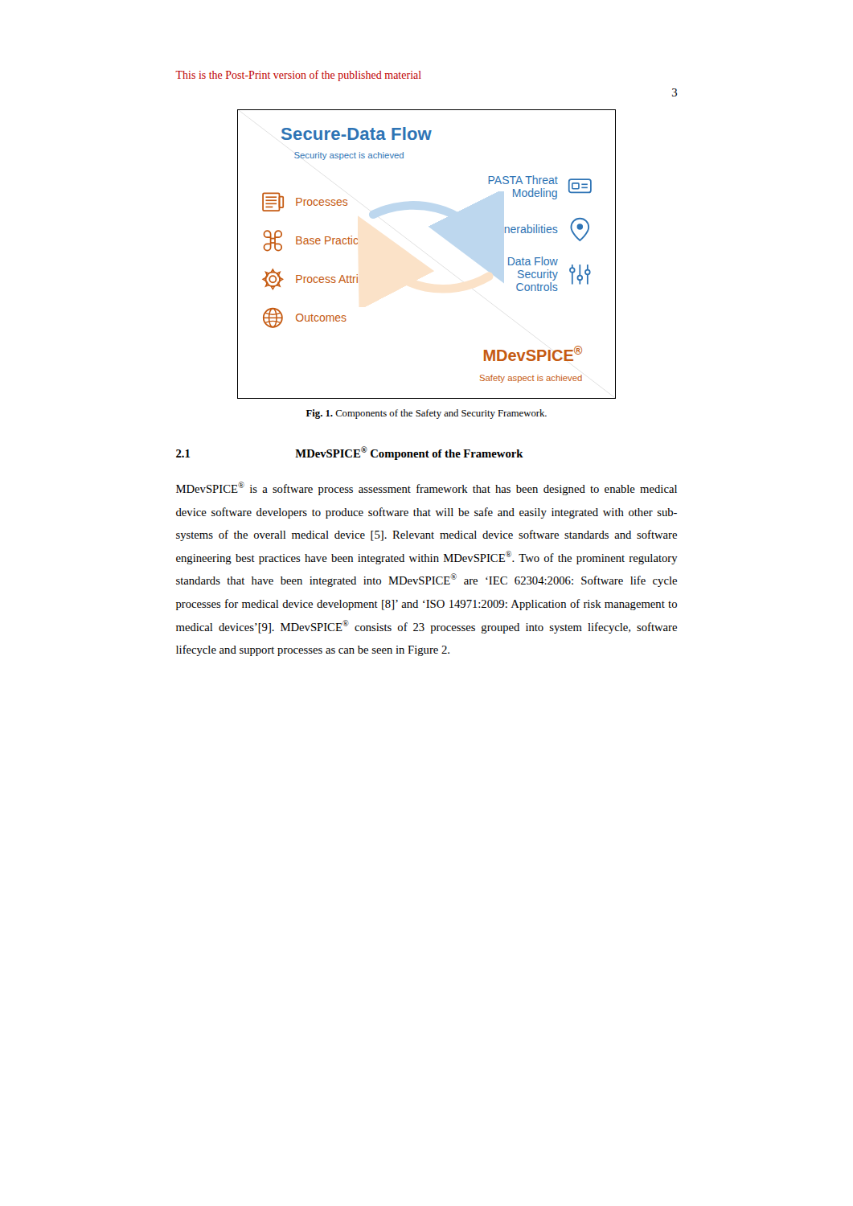This is the Post-Print version of the published material
3
Secure-Data Flow
Security aspect is achieved
MDevSPICE®
Safety aspect is achieved
Processes
Base Practices
Process Attributes
Outcomes
PASTA Threat
Modeling
Vulnerabilities
Data Flow
Security
Controls
Fig. 1. Components of the Safety and Security Framework.
2.1 MDevSPICE® Component of the Framework
MDevSPICE® is a software process assessment framework that has been designed to enable medical device software developers to produce software that will be safe and easily integrated with other sub-systems of the overall medical device [5]. Relevant medical device software standards and software engineering best practices have been integrated within MDevSPICE®. Two of the prominent regulatory standards that have been integrated into MDevSPICE® are ‘IEC 62304:2006: Software life cycle processes for medical device development [8]’ and ‘ISO 14971:2009: Application of risk management to medical devices’[9]. MDevSPICE® consists of 23 processes grouped into system lifecycle, software lifecycle and support processes as can be seen in Figure 2.